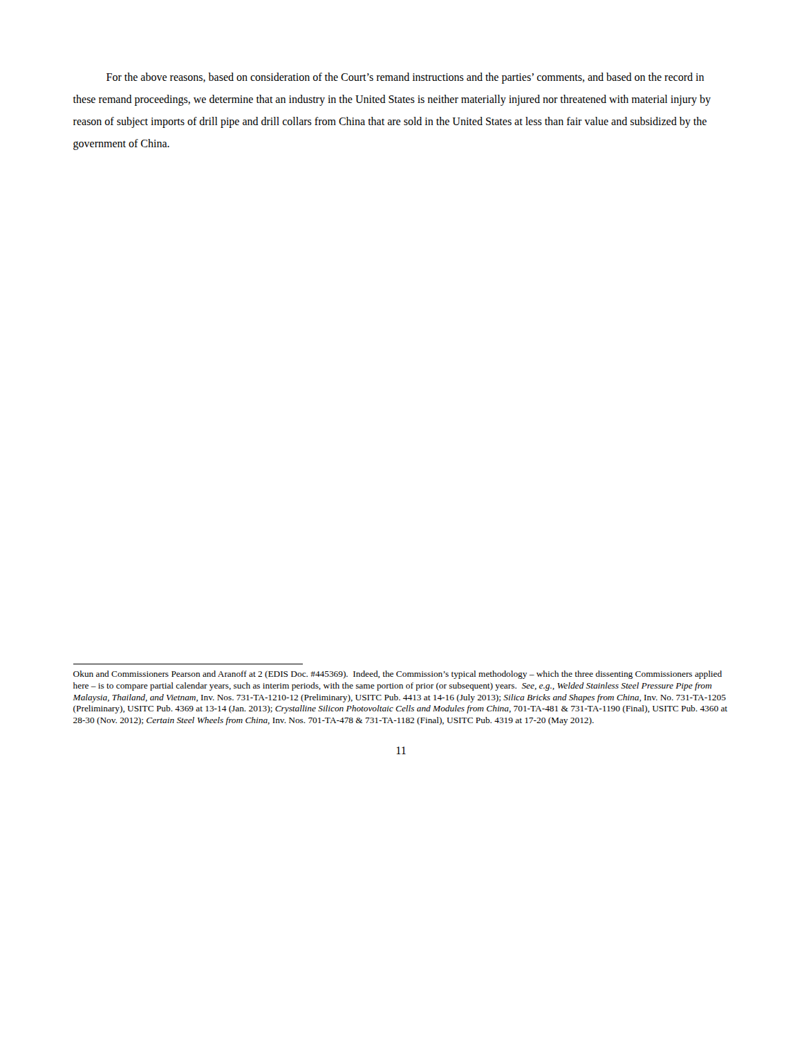For the above reasons, based on consideration of the Court’s remand instructions and the parties’ comments, and based on the record in these remand proceedings, we determine that an industry in the United States is neither materially injured nor threatened with material injury by reason of subject imports of drill pipe and drill collars from China that are sold in the United States at less than fair value and subsidized by the government of China.
Okun and Commissioners Pearson and Aranoff at 2 (EDIS Doc. #445369). Indeed, the Commission’s typical methodology – which the three dissenting Commissioners applied here – is to compare partial calendar years, such as interim periods, with the same portion of prior (or subsequent) years. See, e.g., Welded Stainless Steel Pressure Pipe from Malaysia, Thailand, and Vietnam, Inv. Nos. 731-TA-1210-12 (Preliminary), USITC Pub. 4413 at 14-16 (July 2013); Silica Bricks and Shapes from China, Inv. No. 731-TA-1205 (Preliminary), USITC Pub. 4369 at 13-14 (Jan. 2013); Crystalline Silicon Photovoltaic Cells and Modules from China, 701-TA-481 & 731-TA-1190 (Final), USITC Pub. 4360 at 28-30 (Nov. 2012); Certain Steel Wheels from China, Inv. Nos. 701-TA-478 & 731-TA-1182 (Final), USITC Pub. 4319 at 17-20 (May 2012).
11